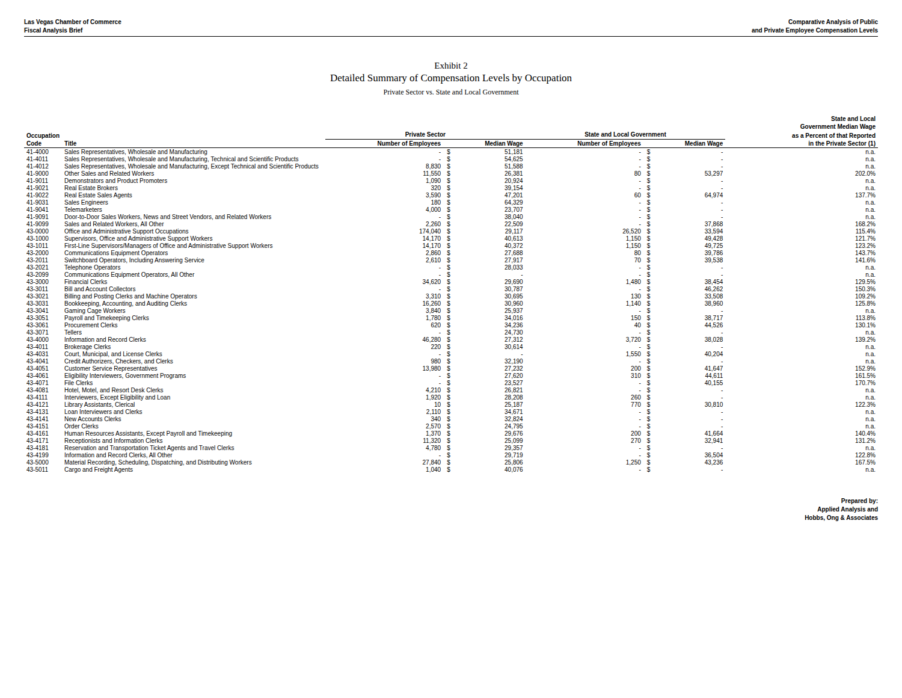Las Vegas Chamber of Commerce
Fiscal Analysis Brief
Comparative Analysis of Public
and Private Employee Compensation Levels
Exhibit 2
Detailed Summary of Compensation Levels by Occupation
Private Sector vs. State and Local Government
| | | | State and Local |
| --- | --- | --- | --- |
| | | | Government Median Wage |
| Occupation | | Private Sector | State and Local Government | as a Percent of that Reported |
| Code | Title | Number of Employees | | Median Wage | Number of Employees | | Median Wage | in the Private Sector (1) |
| 41-4000 | Sales Representatives, Wholesale and Manufacturing | - | $ | 51,181 | - | $ | - | n.a. |
| 41-4011 | Sales Representatives, Wholesale and Manufacturing, Technical and Scientific Products | - | $ | 54,625 | - | $ | - | n.a. |
| 41-4012 | Sales Representatives, Wholesale and Manufacturing, Except Technical and Scientific Products | 8,830 | $ | 51,588 | - | $ | - | n.a. |
| 41-9000 | Other Sales and Related Workers | 11,550 | $ | 26,381 | 80 | $ | 53,297 | 202.0% |
| 41-9011 | Demonstrators and Product Promoters | 1,090 | $ | 20,924 | - | $ | - | n.a. |
| 41-9021 | Real Estate Brokers | 320 | $ | 39,154 | - | $ | - | n.a. |
| 41-9022 | Real Estate Sales Agents | 3,590 | $ | 47,201 | 60 | $ | 64,974 | 137.7% |
| 41-9031 | Sales Engineers | 180 | $ | 64,329 | - | $ | - | n.a. |
| 41-9041 | Telemarketers | 4,000 | $ | 23,707 | - | $ | - | n.a. |
| 41-9091 | Door-to-Door Sales Workers, News and Street Vendors, and Related Workers | - | $ | 38,040 | - | $ | - | n.a. |
| 41-9099 | Sales and Related Workers, All Other | 2,260 | $ | 22,509 | - | $ | 37,868 | 168.2% |
| 43-0000 | Office and Administrative Support Occupations | 174,040 | $ | 29,117 | 26,520 | $ | 33,594 | 115.4% |
| 43-1000 | Supervisors, Office and Administrative Support Workers | 14,170 | $ | 40,613 | 1,150 | $ | 49,428 | 121.7% |
| 43-1011 | First-Line Supervisors/Managers of Office and Administrative Support Workers | 14,170 | $ | 40,372 | 1,150 | $ | 49,725 | 123.2% |
| 43-2000 | Communications Equipment Operators | 2,860 | $ | 27,688 | 80 | $ | 39,786 | 143.7% |
| 43-2011 | Switchboard Operators, Including Answering Service | 2,610 | $ | 27,917 | 70 | $ | 39,538 | 141.6% |
| 43-2021 | Telephone Operators | - | $ | 28,033 | - | $ | - | n.a. |
| 43-2099 | Communications Equipment Operators, All Other | - | $ | - | - | $ | - | n.a. |
| 43-3000 | Financial Clerks | 34,620 | $ | 29,690 | 1,480 | $ | 38,454 | 129.5% |
| 43-3011 | Bill and Account Collectors | - | $ | 30,787 | - | $ | 46,262 | 150.3% |
| 43-3021 | Billing and Posting Clerks and Machine Operators | 3,310 | $ | 30,695 | 130 | $ | 33,508 | 109.2% |
| 43-3031 | Bookkeeping, Accounting, and Auditing Clerks | 16,260 | $ | 30,960 | 1,140 | $ | 38,960 | 125.8% |
| 43-3041 | Gaming Cage Workers | 3,840 | $ | 25,937 | - | $ | - | n.a. |
| 43-3051 | Payroll and Timekeeping Clerks | 1,780 | $ | 34,016 | 150 | $ | 38,717 | 113.8% |
| 43-3061 | Procurement Clerks | 620 | $ | 34,236 | 40 | $ | 44,526 | 130.1% |
| 43-3071 | Tellers | - | $ | 24,730 | - | $ | - | n.a. |
| 43-4000 | Information and Record Clerks | 46,280 | $ | 27,312 | 3,720 | $ | 38,028 | 139.2% |
| 43-4011 | Brokerage Clerks | 220 | $ | 30,614 | - | $ | - | n.a. |
| 43-4031 | Court, Municipal, and License Clerks | - | $ | - | 1,550 | $ | 40,204 | n.a. |
| 43-4041 | Credit Authorizers, Checkers, and Clerks | 980 | $ | 32,190 | - | $ | - | n.a. |
| 43-4051 | Customer Service Representatives | 13,980 | $ | 27,232 | 200 | $ | 41,647 | 152.9% |
| 43-4061 | Eligibility Interviewers, Government Programs | - | $ | 27,620 | 310 | $ | 44,611 | 161.5% |
| 43-4071 | File Clerks | - | $ | 23,527 | - | $ | 40,155 | 170.7% |
| 43-4081 | Hotel, Motel, and Resort Desk Clerks | 4,210 | $ | 26,821 | - | $ | - | n.a. |
| 43-4111 | Interviewers, Except Eligibility and Loan | 1,920 | $ | 28,208 | 260 | $ | - | n.a. |
| 43-4121 | Library Assistants, Clerical | 10 | $ | 25,187 | 770 | $ | 30,810 | 122.3% |
| 43-4131 | Loan Interviewers and Clerks | 2,110 | $ | 34,671 | - | $ | - | n.a. |
| 43-4141 | New Accounts Clerks | 340 | $ | 32,824 | - | $ | - | n.a. |
| 43-4151 | Order Clerks | 2,570 | $ | 24,795 | - | $ | - | n.a. |
| 43-4161 | Human Resources Assistants, Except Payroll and Timekeeping | 1,370 | $ | 29,676 | 200 | $ | 41,664 | 140.4% |
| 43-4171 | Receptionists and Information Clerks | 11,320 | $ | 25,099 | 270 | $ | 32,941 | 131.2% |
| 43-4181 | Reservation and Transportation Ticket Agents and Travel Clerks | 4,780 | $ | 29,357 | - | $ | - | n.a. |
| 43-4199 | Information and Record Clerks, All Other | - | $ | 29,719 | - | $ | 36,504 | 122.8% |
| 43-5000 | Material Recording, Scheduling, Dispatching, and Distributing Workers | 27,840 | $ | 25,806 | 1,250 | $ | 43,236 | 167.5% |
| 43-5011 | Cargo and Freight Agents | 1,040 | $ | 40,076 | - | $ | - | n.a. |
Prepared by:
Applied Analysis and
Hobbs, Ong & Associates